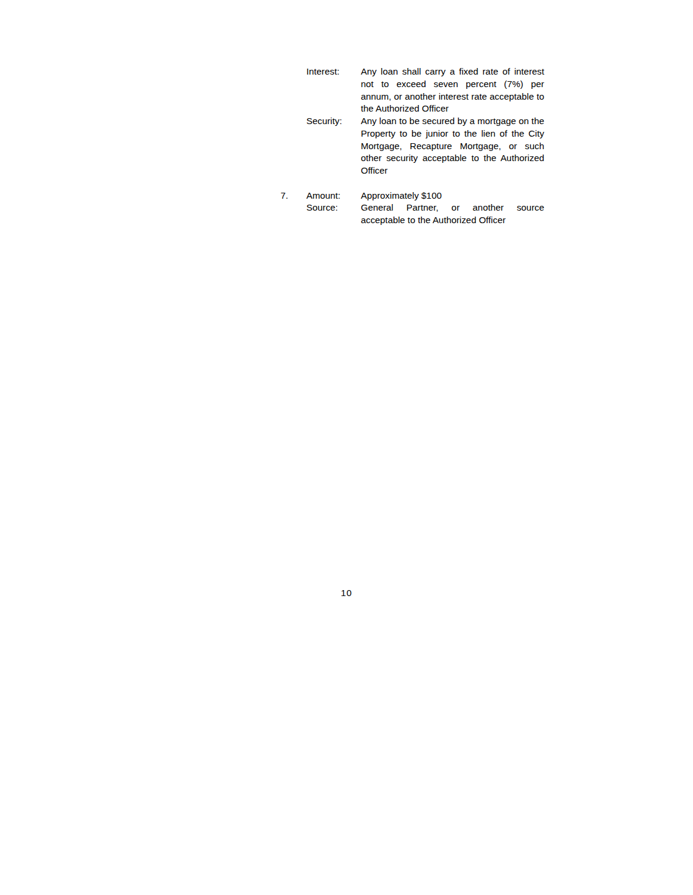| | Interest: | Any loan shall carry a fixed rate of interest not to exceed seven percent (7%) per annum, or another interest rate acceptable to the Authorized Officer |
| | Security: | Any loan to be secured by a mortgage on the Property to be junior to the lien of the City Mortgage, Recapture Mortgage, or such other security acceptable to the Authorized Officer |
| 7. | Amount: | Approximately $100 |
| | Source: | General Partner, or another source acceptable to the Authorized Officer |
10